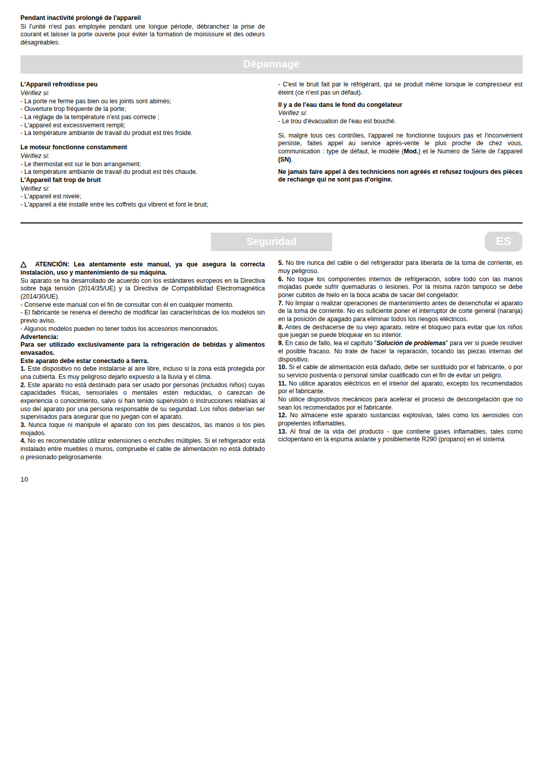Pendant inactivité prolongé de l'appareil
Si l'unité n'est pas employée pendant une longue période, débranchez la prise de courant et laisser la porte ouverte pour éviter la formation de moisissure et des odeurs désagréables.
Dépannage
L'Appareil refroidisse peu
Vérifiez si:
- La porte ne ferme pas bien ou les joints sont abimés;
- Ouverture trop fréquente de la porte;
- La réglage de la température n'est pas correcte ;
- L'appareil est excessivement rempli;
- La température ambiante de travail du produit est très froide.
Le moteur fonctionne constamment
Vérifiez si:
- Le thermostat est sur le bon arrangement;
- La température ambiante de travail du produit est très chaude.
L'Appareil fait trop de bruit
Vérifiez si:
- L'appareil est nivelé;
- L'appareil a été installé entre les coffrets qui vibrent et font le bruit;
- C'est le bruit fait par le réfrigérant, qui se produit même lorsque le compresseur est éteint (ce n'est pas un défaut).
Il y a de l'eau dans le fond du congélateur
Vérifiez si:
- Le trou d'évacuation de l'eau est bouché.
Si, malgré tous ces contrôles, l'appareil ne fonctionne toujours pas et l'inconvénient persiste, faites appel au service après-vente le plus proche de chez vous, communication : type de défaut, le modèle (Mod.) et le Numéro de Série de l'appareil (SN).
Ne jamais faire appel à des techniciens non agréés et refusez toujours des pièces de rechange qui ne sont pas d'origine.
Seguridad
ES
△ ATENCIÓN: Lea atentamente este manual, ya que asegura la correcta instalación, uso y mantenimiento de su máquina.
Su aparato se ha desarrollado de acuerdo con los estándares europeos en la Directiva sobre baja tensión (2014/35/UE) y la Directiva de Compatibilidad Electromagnética (2014/30/UE).
- Conserve este manual con el fin de consultar con él en cualquier momento.
- El fabricante se reserva el derecho de modificar las características de los modelos sin previo aviso.
- Algunos modelos pueden no tener todos los accesorios mencionados.
Advertencia:
Para ser utilizado exclusivamente para la refrigeración de bebidas y alimentos envasados.
Este aparato debe estar conectado a tierra.
1. Este dispositivo no debe instalarse al aire libre, incluso si la zona está protegida por una cubierta. Es muy peligroso dejarlo expuesto a la lluvia y el clima.
2. Este aparato no está destinado para ser usado por personas (incluidos niños) cuyas capacidades físicas, sensoriales o mentales estén reducidas, o carezcan de experiencia o conocimiento, salvo si han tenido supervisión o instrucciones relativas al uso del aparato por una persona responsable de su seguridad. Los niños deberían ser supervisados para asegurar que no juegan con el aparato.
3. Nunca toque ni manipule el aparato con los pies descalzos, las manos o los pies mojados.
4. No es recomendable utilizar extensiones o enchufes múltiples. Si el refrigerador está instalado entre muebles o muros, compruebe el cable de alimentación no está doblado o presionado peligrosamente.
5. No tire nunca del cable o del refrigerador para liberarla de la toma de corriente, es muy peligroso.
6. No toque los componentes internos de refrigeración, sobre todo con las manos mojadas puede sufrir quemaduras o lesiones. Por la misma razón tampoco se debe poner cubitos de hielo en la boca acaba de sacar del congelador.
7. No limpiar o realizar operaciones de mantenimiento antes de desenchufar el aparato de la toma de corriente. No es suficiente poner el interruptor de corte general (naranja) en la posición de apagado para eliminar todos los riesgos eléctricos.
8. Antes de deshacerse de su viejo aparato, retire el bloqueo para evitar que los niños que juegan se puede bloquear en su interior.
9. En caso de fallo, lea el capítulo "Solución de problemas" para ver si puede resolver el posible fracaso. No trate de hacer la reparación, tocando las piezas internas del dispositivo.
10. Si el cable de alimentación está dañado, debe ser sustituido por el fabricante, o por su servicio postventa o personal similar cualificado con el fin de evitar un peligro.
11. No utilice aparatos eléctricos en el interior del aparato, excepto los recomendados por el fabricante.
No utilice dispositivos mecánicos para acelerar el proceso de descongelación que no sean los recomendados por el fabricante.
12. No almacene este aparato sustancias explosivas, tales como los aerosoles con propelentes inflamables.
13. Al final de la vida del producto - que contiene gases inflamables, tales como ciclopentano en la espuma aislante y posiblemente R290 (propano) en el sistema
10